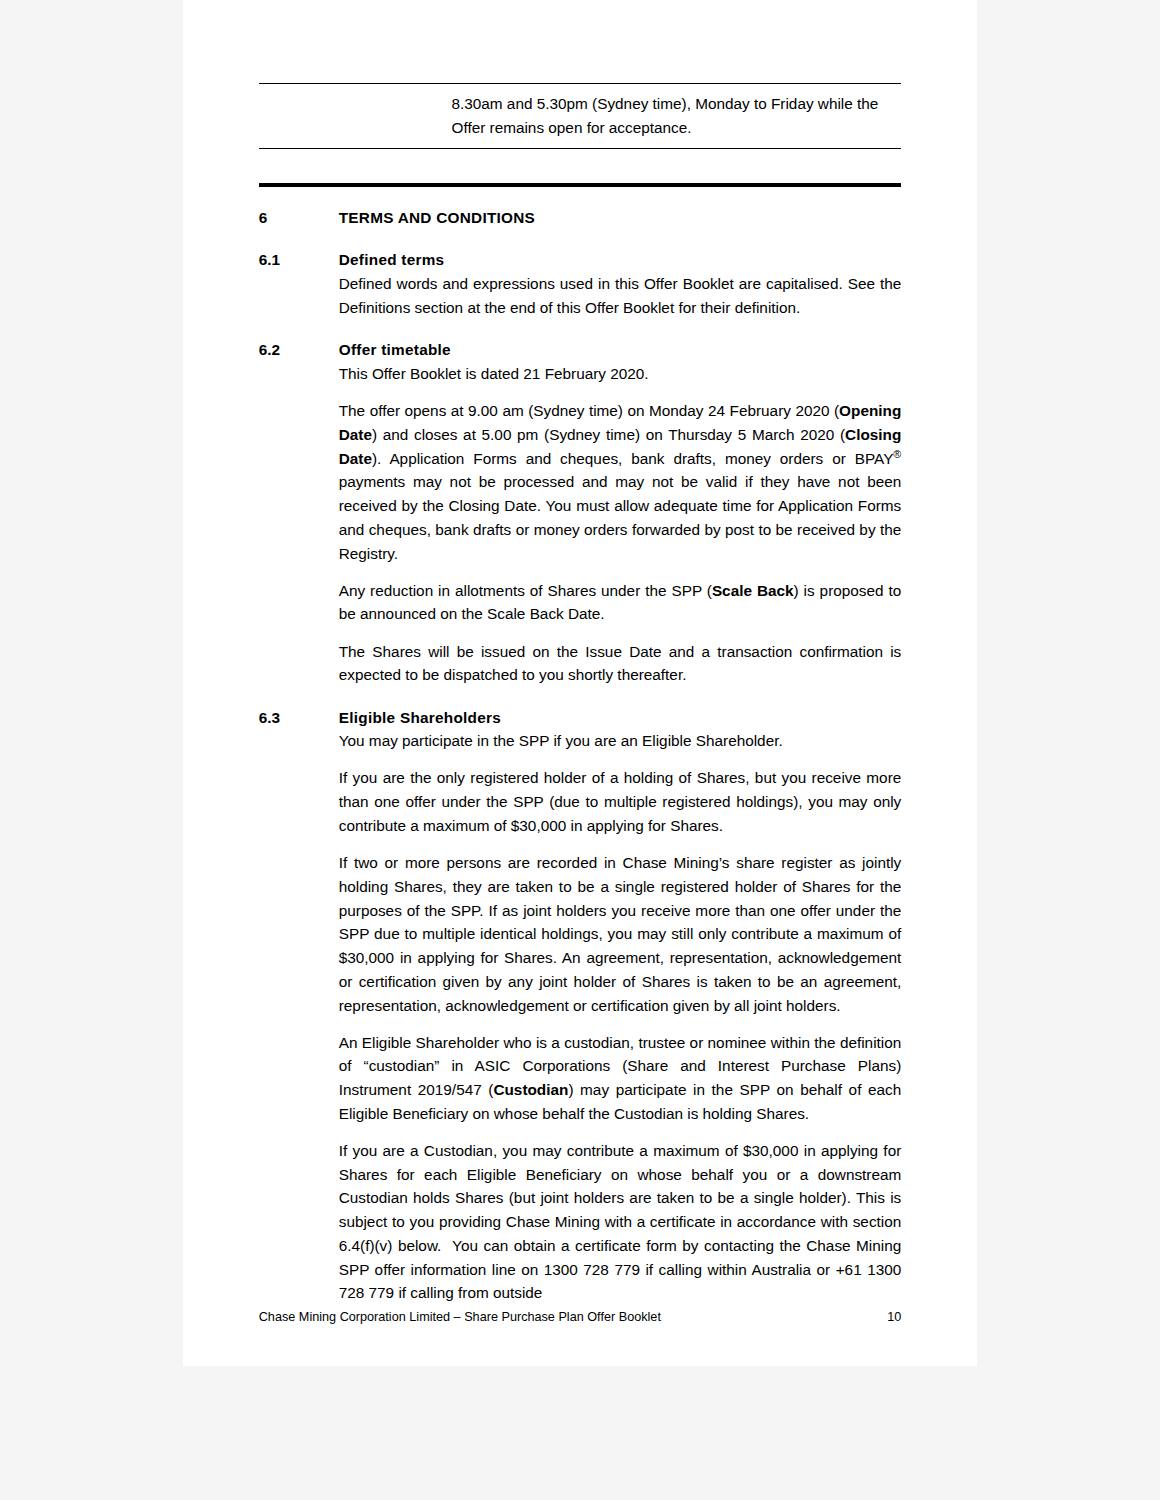8.30am and 5.30pm (Sydney time), Monday to Friday while the Offer remains open for acceptance.
6
TERMS AND CONDITIONS
6.1
Defined terms
Defined words and expressions used in this Offer Booklet are capitalised. See the Definitions section at the end of this Offer Booklet for their definition.
6.2
Offer timetable
This Offer Booklet is dated 21 February 2020.
The offer opens at 9.00 am (Sydney time) on Monday 24 February 2020 (Opening Date) and closes at 5.00 pm (Sydney time) on Thursday 5 March 2020 (Closing Date). Application Forms and cheques, bank drafts, money orders or BPAY® payments may not be processed and may not be valid if they have not been received by the Closing Date. You must allow adequate time for Application Forms and cheques, bank drafts or money orders forwarded by post to be received by the Registry.
Any reduction in allotments of Shares under the SPP (Scale Back) is proposed to be announced on the Scale Back Date.
The Shares will be issued on the Issue Date and a transaction confirmation is expected to be dispatched to you shortly thereafter.
6.3
Eligible Shareholders
You may participate in the SPP if you are an Eligible Shareholder.
If you are the only registered holder of a holding of Shares, but you receive more than one offer under the SPP (due to multiple registered holdings), you may only contribute a maximum of $30,000 in applying for Shares.
If two or more persons are recorded in Chase Mining’s share register as jointly holding Shares, they are taken to be a single registered holder of Shares for the purposes of the SPP. If as joint holders you receive more than one offer under the SPP due to multiple identical holdings, you may still only contribute a maximum of $30,000 in applying for Shares. An agreement, representation, acknowledgement or certification given by any joint holder of Shares is taken to be an agreement, representation, acknowledgement or certification given by all joint holders.
An Eligible Shareholder who is a custodian, trustee or nominee within the definition of “custodian” in ASIC Corporations (Share and Interest Purchase Plans) Instrument 2019/547 (Custodian) may participate in the SPP on behalf of each Eligible Beneficiary on whose behalf the Custodian is holding Shares.
If you are a Custodian, you may contribute a maximum of $30,000 in applying for Shares for each Eligible Beneficiary on whose behalf you or a downstream Custodian holds Shares (but joint holders are taken to be a single holder). This is subject to you providing Chase Mining with a certificate in accordance with section 6.4(f)(v) below. You can obtain a certificate form by contacting the Chase Mining SPP offer information line on 1300 728 779 if calling within Australia or +61 1300 728 779 if calling from outside
Chase Mining Corporation Limited – Share Purchase Plan Offer Booklet
10